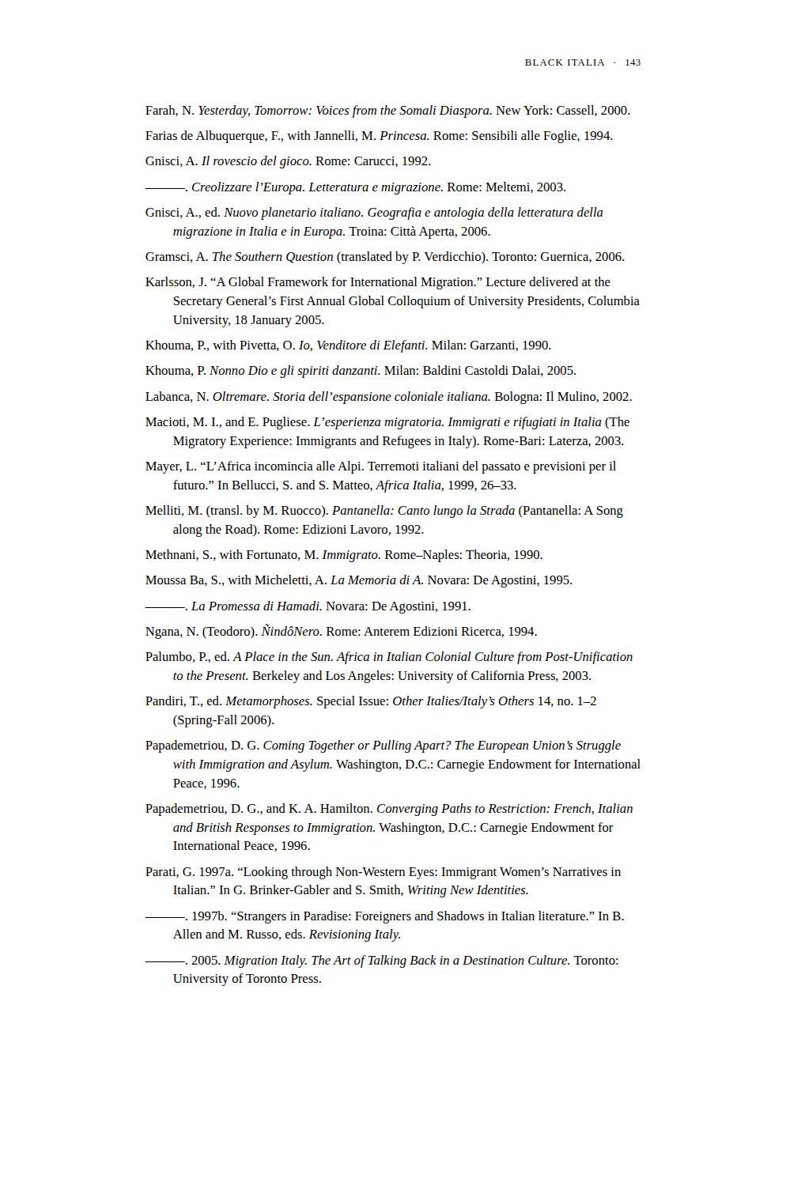BLACK ITALIA·143
Farah, N. Yesterday, Tomorrow: Voices from the Somali Diaspora. New York: Cassell, 2000.
Farias de Albuquerque, F., with Jannelli, M. Princesa. Rome: Sensibili alle Foglie, 1994.
Gnisci, A. Il rovescio del gioco. Rome: Carucci, 1992.
———. Creolizzare l’Europa. Letteratura e migrazione. Rome: Meltemi, 2003.
Gnisci, A., ed. Nuovo planetario italiano. Geografia e antologia della letteratura della migrazione in Italia e in Europa. Troina: Città Aperta, 2006.
Gramsci, A. The Southern Question (translated by P. Verdicchio). Toronto: Guernica, 2006.
Karlsson, J. “A Global Framework for International Migration.” Lecture delivered at the Secretary General’s First Annual Global Colloquium of University Presidents, Columbia University, 18 January 2005.
Khouma, P., with Pivetta, O. Io, Venditore di Elefanti. Milan: Garzanti, 1990.
Khouma, P. Nonno Dio e gli spiriti danzanti. Milan: Baldini Castoldi Dalai, 2005.
Labanca, N. Oltremare. Storia dell’espansione coloniale italiana. Bologna: Il Mulino, 2002.
Macioti, M. I., and E. Pugliese. L’esperienza migratoria. Immigrati e rifugiati in Italia (The Migratory Experience: Immigrants and Refugees in Italy). Rome-Bari: Laterza, 2003.
Mayer, L. “L’Africa incomincia alle Alpi. Terremoti italiani del passato e previsioni per il futuro.” In Bellucci, S. and S. Matteo, Africa Italia, 1999, 26–33.
Melliti, M. (transl. by M. Ruocco). Pantanella: Canto lungo la Strada (Pantanella: A Song along the Road). Rome: Edizioni Lavoro, 1992.
Methnani, S., with Fortunato, M. Immigrato. Rome–Naples: Theoria, 1990.
Moussa Ba, S., with Micheletti, A. La Memoria di A. Novara: De Agostini, 1995.
———. La Promessa di Hamadi. Novara: De Agostini, 1991.
Ngana, N. (Teodoro). ÑindôNero. Rome: Anterem Edizioni Ricerca, 1994.
Palumbo, P., ed. A Place in the Sun. Africa in Italian Colonial Culture from Post-Unification to the Present. Berkeley and Los Angeles: University of California Press, 2003.
Pandiri, T., ed. Metamorphoses. Special Issue: Other Italies/Italy’s Others 14, no. 1–2 (Spring-Fall 2006).
Papademetriou, D. G. Coming Together or Pulling Apart? The European Union’s Struggle with Immigration and Asylum. Washington, D.C.: Carnegie Endowment for International Peace, 1996.
Papademetriou, D. G., and K. A. Hamilton. Converging Paths to Restriction: French, Italian and British Responses to Immigration. Washington, D.C.: Carnegie Endowment for International Peace, 1996.
Parati, G. 1997a. “Looking through Non-Western Eyes: Immigrant Women’s Narratives in Italian.” In G. Brinker-Gabler and S. Smith, Writing New Identities.
———. 1997b. “Strangers in Paradise: Foreigners and Shadows in Italian literature.” In B. Allen and M. Russo, eds. Revisioning Italy.
———. 2005. Migration Italy. The Art of Talking Back in a Destination Culture. Toronto: University of Toronto Press.